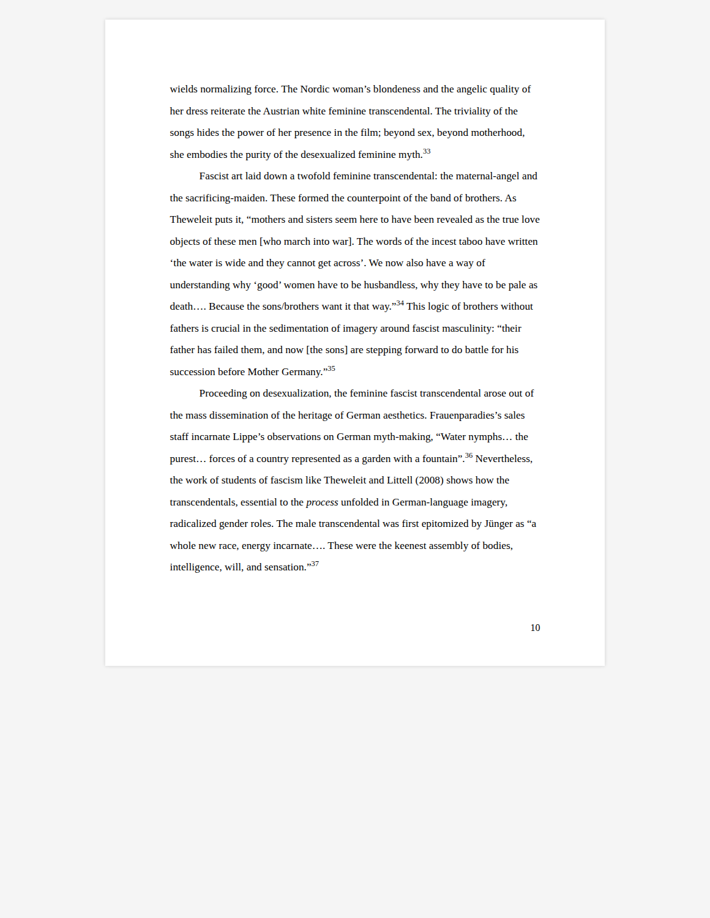wields normalizing force. The Nordic woman’s blondeness and the angelic quality of her dress reiterate the Austrian white feminine transcendental. The triviality of the songs hides the power of her presence in the film; beyond sex, beyond motherhood, she embodies the purity of the desexualized feminine myth.33
Fascist art laid down a twofold feminine transcendental: the maternal-angel and the sacrificing-maiden. These formed the counterpoint of the band of brothers. As Theweleit puts it, “mothers and sisters seem here to have been revealed as the true love objects of these men [who march into war]. The words of the incest taboo have written ‘the water is wide and they cannot get across’. We now also have a way of understanding why ‘good’ women have to be husbandless, why they have to be pale as death…. Because the sons/brothers want it that way.”34 This logic of brothers without fathers is crucial in the sedimentation of imagery around fascist masculinity: “their father has failed them, and now [the sons] are stepping forward to do battle for his succession before Mother Germany.”35
Proceeding on desexualization, the feminine fascist transcendental arose out of the mass dissemination of the heritage of German aesthetics. Frauenparadies’s sales staff incarnate Lippe’s observations on German myth-making, “Water nymphs… the purest… forces of a country represented as a garden with a fountain”.36 Nevertheless, the work of students of fascism like Theweleit and Littell (2008) shows how the transcendentals, essential to the process unfolded in German-language imagery, radicalized gender roles. The male transcendental was first epitomized by Jünger as “a whole new race, energy incarnate…. These were the keenest assembly of bodies, intelligence, will, and sensation.”37
10